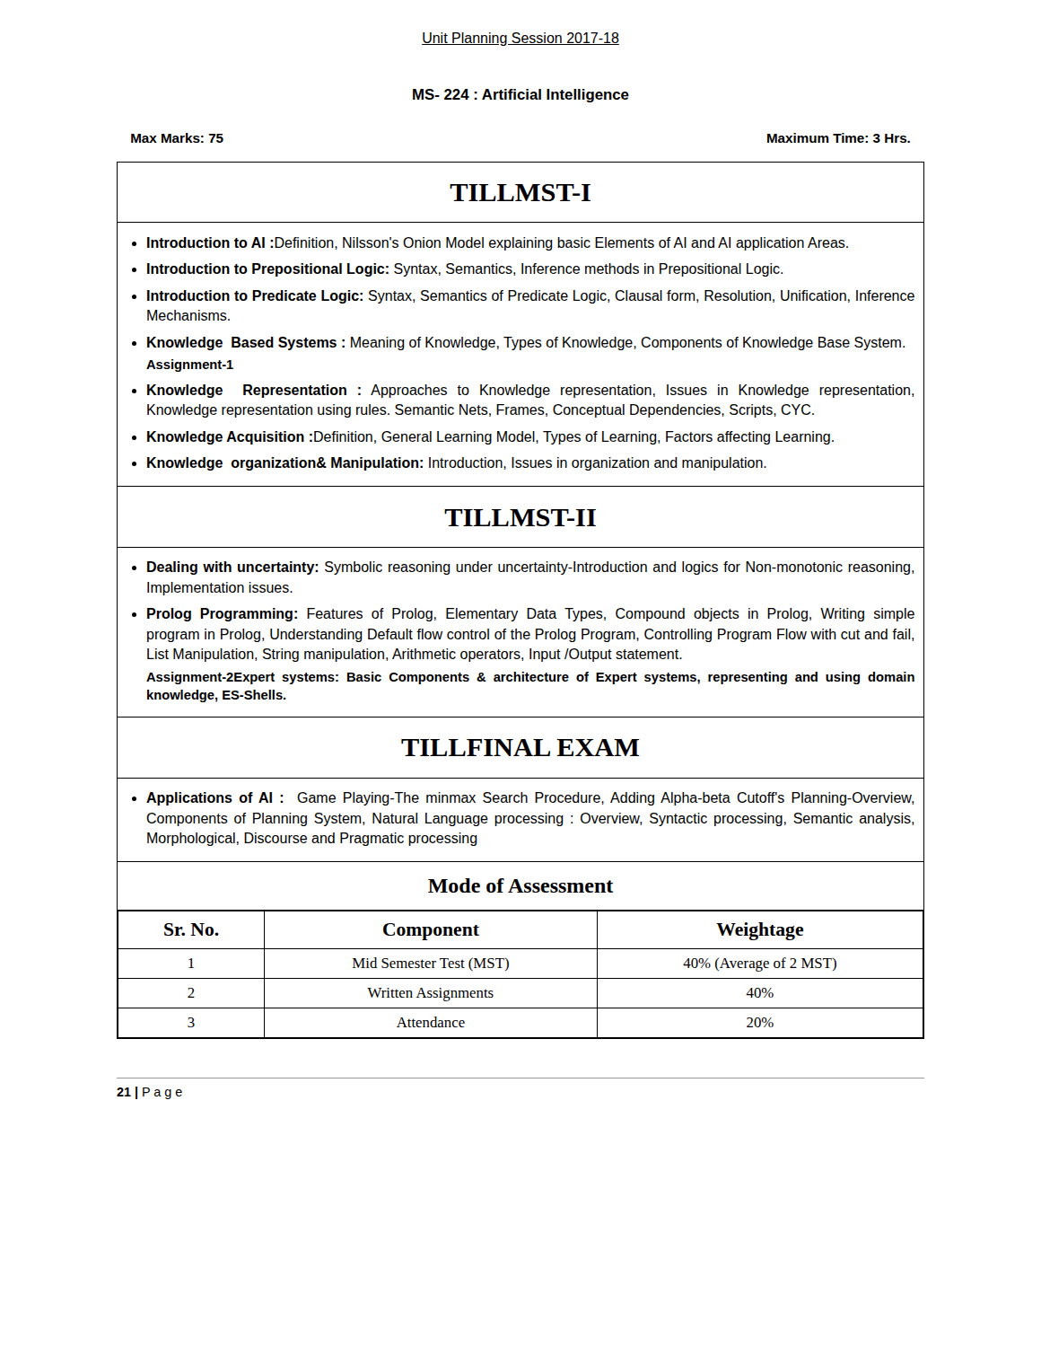Unit Planning Session 2017-18
MS- 224 : Artificial Intelligence
Max Marks: 75 Maximum Time: 3 Hrs.
| TILLMST-I |
| Introduction to AI : Definition, Nilsson's Onion Model explaining basic Elements of AI and AI application Areas. Introduction to Prepositional Logic: Syntax, Semantics, Inference methods in Prepositional Logic. Introduction to Predicate Logic: Syntax, Semantics of Predicate Logic, Clausal form, Resolution, Unification, Inference Mechanisms. Knowledge Based Systems : Meaning of Knowledge, Types of Knowledge, Components of Knowledge Base System. Assignment-1 Knowledge Representation : Approaches to Knowledge representation, Issues in Knowledge representation, Knowledge representation using rules. Semantic Nets, Frames, Conceptual Dependencies, Scripts, CYC. Knowledge Acquisition : Definition, General Learning Model, Types of Learning, Factors affecting Learning. Knowledge organization& Manipulation: Introduction, Issues in organization and manipulation. |
| TILLMST-II |
| Dealing with uncertainty: Symbolic reasoning under uncertainty-Introduction and logics for Non-monotonic reasoning, Implementation issues. Prolog Programming: Features of Prolog, Elementary Data Types, Compound objects in Prolog, Writing simple program in Prolog, Understanding Default flow control of the Prolog Program, Controlling Program Flow with cut and fail, List Manipulation, String manipulation, Arithmetic operators, Input /Output statement. Assignment-2 Expert systems: Basic Components & architecture of Expert systems, representing and using domain knowledge, ES-Shells. |
| TILLFINAL EXAM |
| Applications of AI : Game Playing-The minmax Search Procedure, Adding Alpha-beta Cutoff's Planning-Overview, Components of Planning System, Natural Language processing : Overview, Syntactic processing, Semantic analysis, Morphological, Discourse and Pragmatic processing |
| Mode of Assessment |
| / Sr. No. / Component / Weightage / / --- / --- / --- / / 1 / Mid Semester Test (MST) / 40% (Average of 2 MST) / / 2 / Written Assignments / 40% / / 3 / Attendance / 20% / |
21 | P a g e